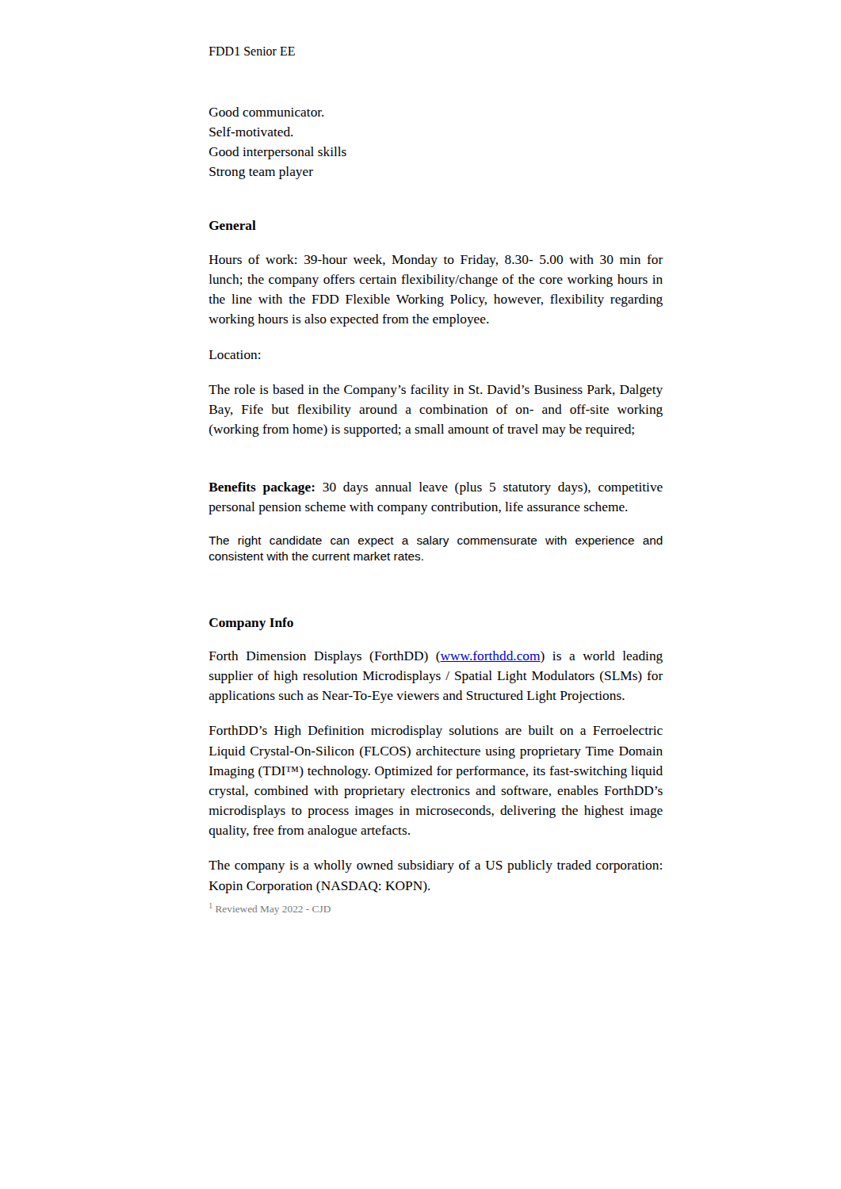FDD1 Senior EE
Good communicator.
Self-motivated.
Good interpersonal skills
Strong team player
General
Hours of work: 39-hour week, Monday to Friday, 8.30- 5.00 with 30 min for lunch; the company offers certain flexibility/change of the core working hours in the line with the FDD Flexible Working Policy, however, flexibility regarding working hours is also expected from the employee.
Location:
The role is based in the Company’s facility in St. David’s Business Park, Dalgety Bay, Fife but flexibility around a combination of on- and off-site working (working from home) is supported; a small amount of travel may be required;
Benefits package: 30 days annual leave (plus 5 statutory days), competitive personal pension scheme with company contribution, life assurance scheme.
The right candidate can expect a salary commensurate with experience and consistent with the current market rates.
Company Info
Forth Dimension Displays (ForthDD) (www.forthdd.com) is a world leading supplier of high resolution Microdisplays / Spatial Light Modulators (SLMs) for applications such as Near-To-Eye viewers and Structured Light Projections.
ForthDD’s High Definition microdisplay solutions are built on a Ferroelectric Liquid Crystal-On-Silicon (FLCOS) architecture using proprietary Time Domain Imaging (TDI™) technology. Optimized for performance, its fast-switching liquid crystal, combined with proprietary electronics and software, enables ForthDD’s microdisplays to process images in microseconds, delivering the highest image quality, free from analogue artefacts.
The company is a wholly owned subsidiary of a US publicly traded corporation: Kopin Corporation (NASDAQ: KOPN).
1 Reviewed May 2022 - CJD